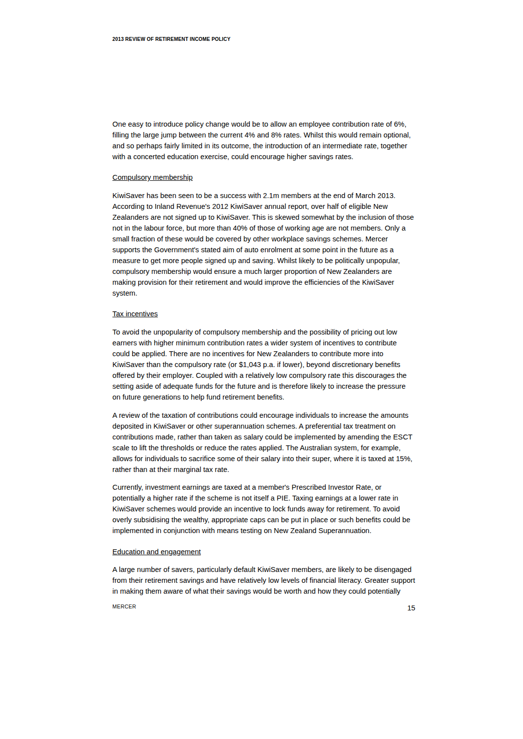2013 REVIEW OF RETIREMENT INCOME POLICY
One easy to introduce policy change would be to allow an employee contribution rate of 6%, filling the large jump between the current 4% and 8% rates. Whilst this would remain optional, and so perhaps fairly limited in its outcome, the introduction of an intermediate rate, together with a concerted education exercise, could encourage higher savings rates.
Compulsory membership
KiwiSaver has been seen to be a success with 2.1m members at the end of March 2013. According to Inland Revenue's 2012 KiwiSaver annual report, over half of eligible New Zealanders are not signed up to KiwiSaver. This is skewed somewhat by the inclusion of those not in the labour force, but more than 40% of those of working age are not members. Only a small fraction of these would be covered by other workplace savings schemes. Mercer supports the Government's stated aim of auto enrolment at some point in the future as a measure to get more people signed up and saving. Whilst likely to be politically unpopular, compulsory membership would ensure a much larger proportion of New Zealanders are making provision for their retirement and would improve the efficiencies of the KiwiSaver system.
Tax incentives
To avoid the unpopularity of compulsory membership and the possibility of pricing out low earners with higher minimum contribution rates a wider system of incentives to contribute could be applied. There are no incentives for New Zealanders to contribute more into KiwiSaver than the compulsory rate (or $1,043 p.a. if lower), beyond discretionary benefits offered by their employer. Coupled with a relatively low compulsory rate this discourages the setting aside of adequate funds for the future and is therefore likely to increase the pressure on future generations to help fund retirement benefits.
A review of the taxation of contributions could encourage individuals to increase the amounts deposited in KiwiSaver or other superannuation schemes. A preferential tax treatment on contributions made, rather than taken as salary could be implemented by amending the ESCT scale to lift the thresholds or reduce the rates applied. The Australian system, for example, allows for individuals to sacrifice some of their salary into their super, where it is taxed at 15%, rather than at their marginal tax rate.
Currently, investment earnings are taxed at a member's Prescribed Investor Rate, or potentially a higher rate if the scheme is not itself a PIE. Taxing earnings at a lower rate in KiwiSaver schemes would provide an incentive to lock funds away for retirement. To avoid overly subsidising the wealthy, appropriate caps can be put in place or such benefits could be implemented in conjunction with means testing on New Zealand Superannuation.
Education and engagement
A large number of savers, particularly default KiwiSaver members, are likely to be disengaged from their retirement savings and have relatively low levels of financial literacy. Greater support in making them aware of what their savings would be worth and how they could potentially
MERCER 15